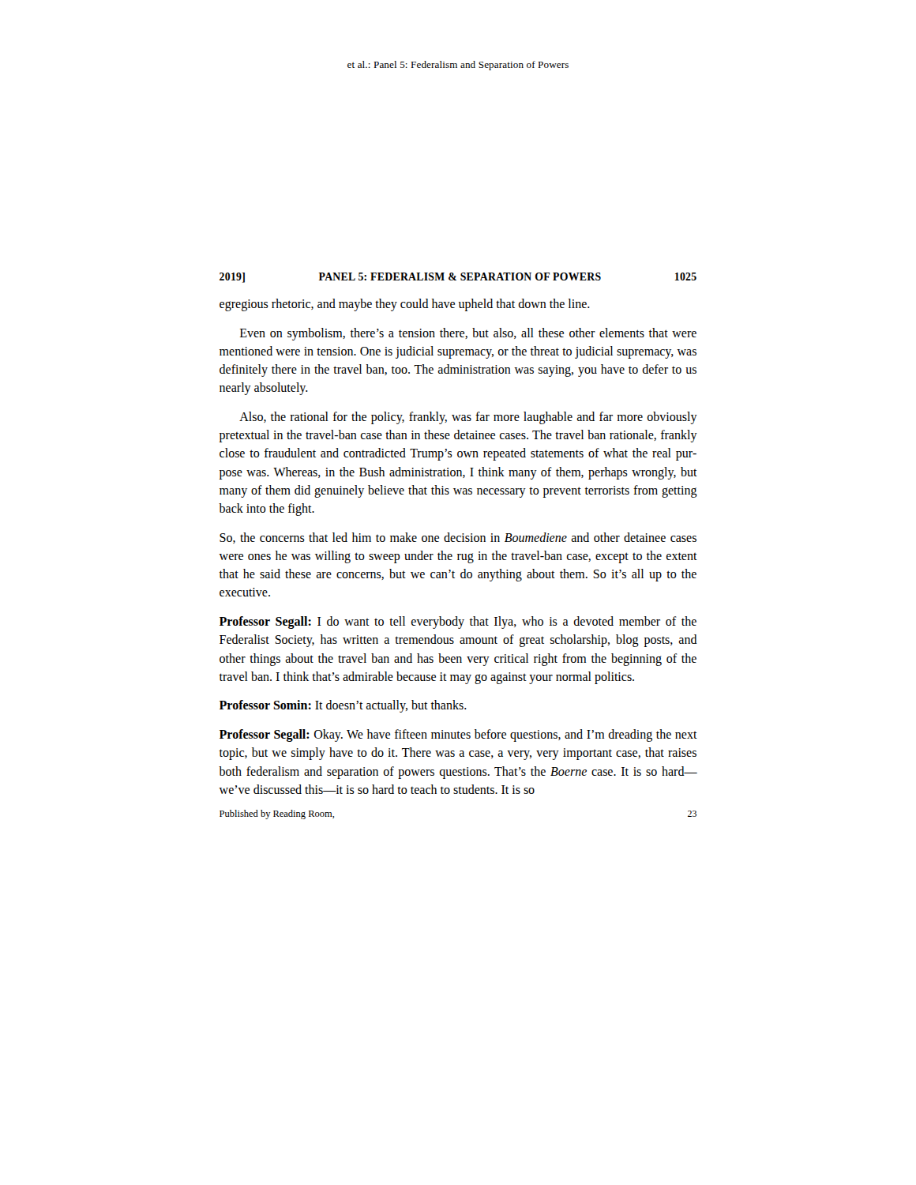et al.: Panel 5: Federalism and Separation of Powers
2019] PANEL 5: FEDERALISM & SEPARATION OF POWERS 1025
egregious rhetoric, and maybe they could have upheld that down the line.
Even on symbolism, there’s a tension there, but also, all these other elements that were mentioned were in tension. One is judicial supremacy, or the threat to judicial supremacy, was definitely there in the travel ban, too. The administration was saying, you have to defer to us nearly absolutely.
Also, the rational for the policy, frankly, was far more laughable and far more obviously pretextual in the travel-ban case than in these detainee cases. The travel ban rationale, frankly close to fraudulent and contradicted Trump’s own repeated statements of what the real purpose was. Whereas, in the Bush administration, I think many of them, perhaps wrongly, but many of them did genuinely believe that this was necessary to prevent terrorists from getting back into the fight.
So, the concerns that led him to make one decision in Boumediene and other detainee cases were ones he was willing to sweep under the rug in the travel-ban case, except to the extent that he said these are concerns, but we can’t do anything about them. So it’s all up to the executive.
Professor Segall: I do want to tell everybody that Ilya, who is a devoted member of the Federalist Society, has written a tremendous amount of great scholarship, blog posts, and other things about the travel ban and has been very critical right from the beginning of the travel ban. I think that’s admirable because it may go against your normal politics.
Professor Somin: It doesn’t actually, but thanks.
Professor Segall: Okay. We have fifteen minutes before questions, and I’m dreading the next topic, but we simply have to do it. There was a case, a very, very important case, that raises both federalism and separation of powers questions. That’s the Boerne case. It is so hard—we’ve discussed this—it is so hard to teach to students. It is so
Published by Reading Room, 23